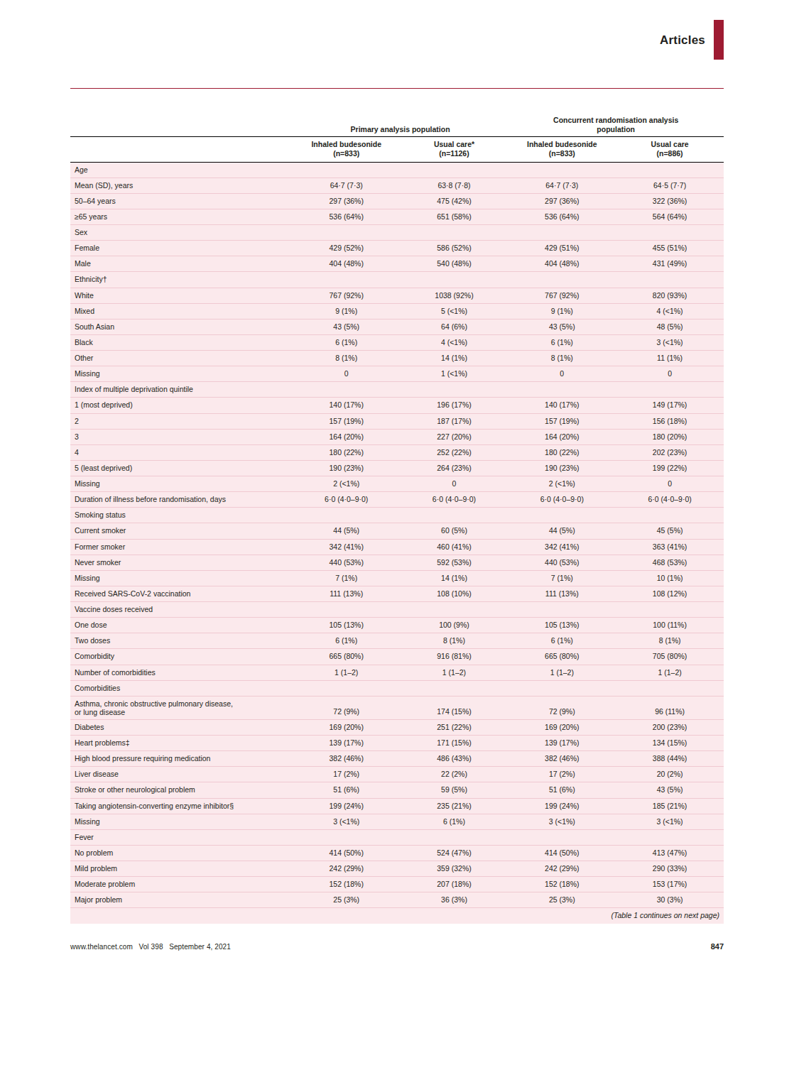Articles
| | Primary analysis population | Concurrent randomisation analysis population |
| --- | --- | --- |
| | Inhaled budesonide (n=833) | Usual care* (n=1126) | Inhaled budesonide (n=833) | Usual care (n=886) |
| Age | | | | |
| Mean (SD), years | 64·7 (7·3) | 63·8 (7·8) | 64·7 (7·3) | 64·5 (7·7) |
| 50–64 years | 297 (36%) | 475 (42%) | 297 (36%) | 322 (36%) |
| ≥65 years | 536 (64%) | 651 (58%) | 536 (64%) | 564 (64%) |
| Sex | | | | |
| Female | 429 (52%) | 586 (52%) | 429 (51%) | 455 (51%) |
| Male | 404 (48%) | 540 (48%) | 404 (48%) | 431 (49%) |
| Ethnicity† | | | | |
| White | 767 (92%) | 1038 (92%) | 767 (92%) | 820 (93%) |
| Mixed | 9 (1%) | 5 (<1%) | 9 (1%) | 4 (<1%) |
| South Asian | 43 (5%) | 64 (6%) | 43 (5%) | 48 (5%) |
| Black | 6 (1%) | 4 (<1%) | 6 (1%) | 3 (<1%) |
| Other | 8 (1%) | 14 (1%) | 8 (1%) | 11 (1%) |
| Missing | 0 | 1 (<1%) | 0 | 0 |
| Index of multiple deprivation quintile | | | | |
| 1 (most deprived) | 140 (17%) | 196 (17%) | 140 (17%) | 149 (17%) |
| 2 | 157 (19%) | 187 (17%) | 157 (19%) | 156 (18%) |
| 3 | 164 (20%) | 227 (20%) | 164 (20%) | 180 (20%) |
| 4 | 180 (22%) | 252 (22%) | 180 (22%) | 202 (23%) |
| 5 (least deprived) | 190 (23%) | 264 (23%) | 190 (23%) | 199 (22%) |
| Missing | 2 (<1%) | 0 | 2 (<1%) | 0 |
| Duration of illness before randomisation, days | 6·0 (4·0–9·0) | 6·0 (4·0–9·0) | 6·0 (4·0–9·0) | 6·0 (4·0–9·0) |
| Smoking status | | | | |
| Current smoker | 44 (5%) | 60 (5%) | 44 (5%) | 45 (5%) |
| Former smoker | 342 (41%) | 460 (41%) | 342 (41%) | 363 (41%) |
| Never smoker | 440 (53%) | 592 (53%) | 440 (53%) | 468 (53%) |
| Missing | 7 (1%) | 14 (1%) | 7 (1%) | 10 (1%) |
| Received SARS-CoV-2 vaccination | 111 (13%) | 108 (10%) | 111 (13%) | 108 (12%) |
| Vaccine doses received | | | | |
| One dose | 105 (13%) | 100 (9%) | 105 (13%) | 100 (11%) |
| Two doses | 6 (1%) | 8 (1%) | 6 (1%) | 8 (1%) |
| Comorbidity | 665 (80%) | 916 (81%) | 665 (80%) | 705 (80%) |
| Number of comorbidities | 1 (1–2) | 1 (1–2) | 1 (1–2) | 1 (1–2) |
| Comorbidities | | | | |
| Asthma, chronic obstructive pulmonary disease, or lung disease | 72 (9%) | 174 (15%) | 72 (9%) | 96 (11%) |
| Diabetes | 169 (20%) | 251 (22%) | 169 (20%) | 200 (23%) |
| Heart problems‡ | 139 (17%) | 171 (15%) | 139 (17%) | 134 (15%) |
| High blood pressure requiring medication | 382 (46%) | 486 (43%) | 382 (46%) | 388 (44%) |
| Liver disease | 17 (2%) | 22 (2%) | 17 (2%) | 20 (2%) |
| Stroke or other neurological problem | 51 (6%) | 59 (5%) | 51 (6%) | 43 (5%) |
| Taking angiotensin-converting enzyme inhibitor§ | 199 (24%) | 235 (21%) | 199 (24%) | 185 (21%) |
| Missing | 3 (<1%) | 6 (1%) | 3 (<1%) | 3 (<1%) |
| Fever | | | | |
| No problem | 414 (50%) | 524 (47%) | 414 (50%) | 413 (47%) |
| Mild problem | 242 (29%) | 359 (32%) | 242 (29%) | 290 (33%) |
| Moderate problem | 152 (18%) | 207 (18%) | 152 (18%) | 153 (17%) |
| Major problem | 25 (3%) | 36 (3%) | 25 (3%) | 30 (3%) |
| (Table 1 continues on next page) |
www.thelancet.com Vol 398 September 4, 2021
847